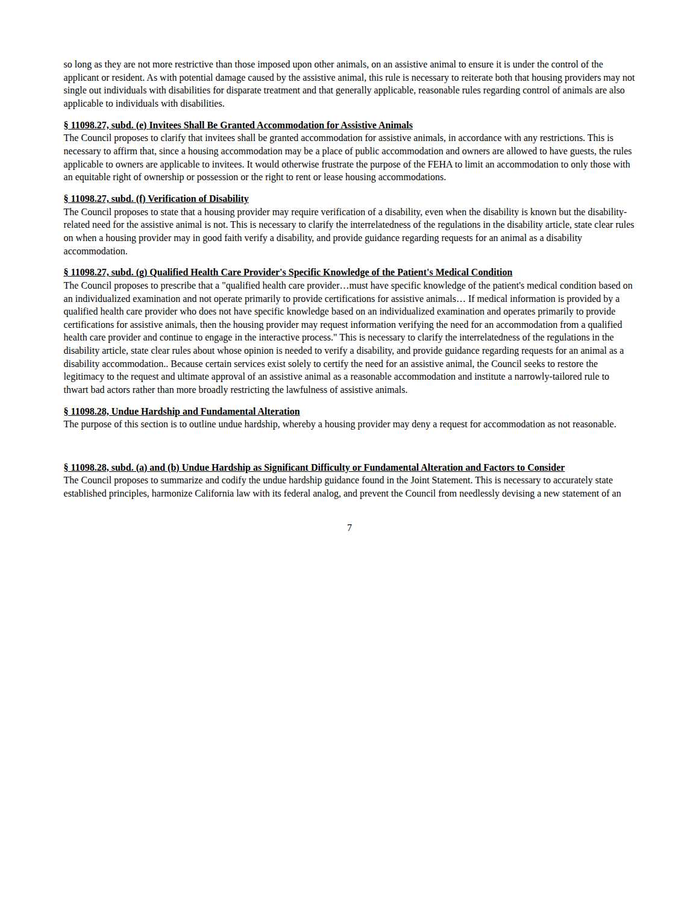so long as they are not more restrictive than those imposed upon other animals, on an assistive animal to ensure it is under the control of the applicant or resident. As with potential damage caused by the assistive animal, this rule is necessary to reiterate both that housing providers may not single out individuals with disabilities for disparate treatment and that generally applicable, reasonable rules regarding control of animals are also applicable to individuals with disabilities.
§ 11098.27, subd. (e) Invitees Shall Be Granted Accommodation for Assistive Animals
The Council proposes to clarify that invitees shall be granted accommodation for assistive animals, in accordance with any restrictions. This is necessary to affirm that, since a housing accommodation may be a place of public accommodation and owners are allowed to have guests, the rules applicable to owners are applicable to invitees. It would otherwise frustrate the purpose of the FEHA to limit an accommodation to only those with an equitable right of ownership or possession or the right to rent or lease housing accommodations.
§ 11098.27, subd. (f) Verification of Disability
The Council proposes to state that a housing provider may require verification of a disability, even when the disability is known but the disability-related need for the assistive animal is not. This is necessary to clarify the interrelatedness of the regulations in the disability article, state clear rules on when a housing provider may in good faith verify a disability, and provide guidance regarding requests for an animal as a disability accommodation.
§ 11098.27, subd. (g) Qualified Health Care Provider's Specific Knowledge of the Patient's Medical Condition
The Council proposes to prescribe that a "qualified health care provider…must have specific knowledge of the patient's medical condition based on an individualized examination and not operate primarily to provide certifications for assistive animals… If medical information is provided by a qualified health care provider who does not have specific knowledge based on an individualized examination and operates primarily to provide certifications for assistive animals, then the housing provider may request information verifying the need for an accommodation from a qualified health care provider and continue to engage in the interactive process." This is necessary to clarify the interrelatedness of the regulations in the disability article, state clear rules about whose opinion is needed to verify a disability, and provide guidance regarding requests for an animal as a disability accommodation.. Because certain services exist solely to certify the need for an assistive animal, the Council seeks to restore the legitimacy to the request and ultimate approval of an assistive animal as a reasonable accommodation and institute a narrowly-tailored rule to thwart bad actors rather than more broadly restricting the lawfulness of assistive animals.
§ 11098.28, Undue Hardship and Fundamental Alteration
The purpose of this section is to outline undue hardship, whereby a housing provider may deny a request for accommodation as not reasonable.
§ 11098.28, subd. (a) and (b) Undue Hardship as Significant Difficulty or Fundamental Alteration and Factors to Consider
The Council proposes to summarize and codify the undue hardship guidance found in the Joint Statement. This is necessary to accurately state established principles, harmonize California law with its federal analog, and prevent the Council from needlessly devising a new statement of an
7